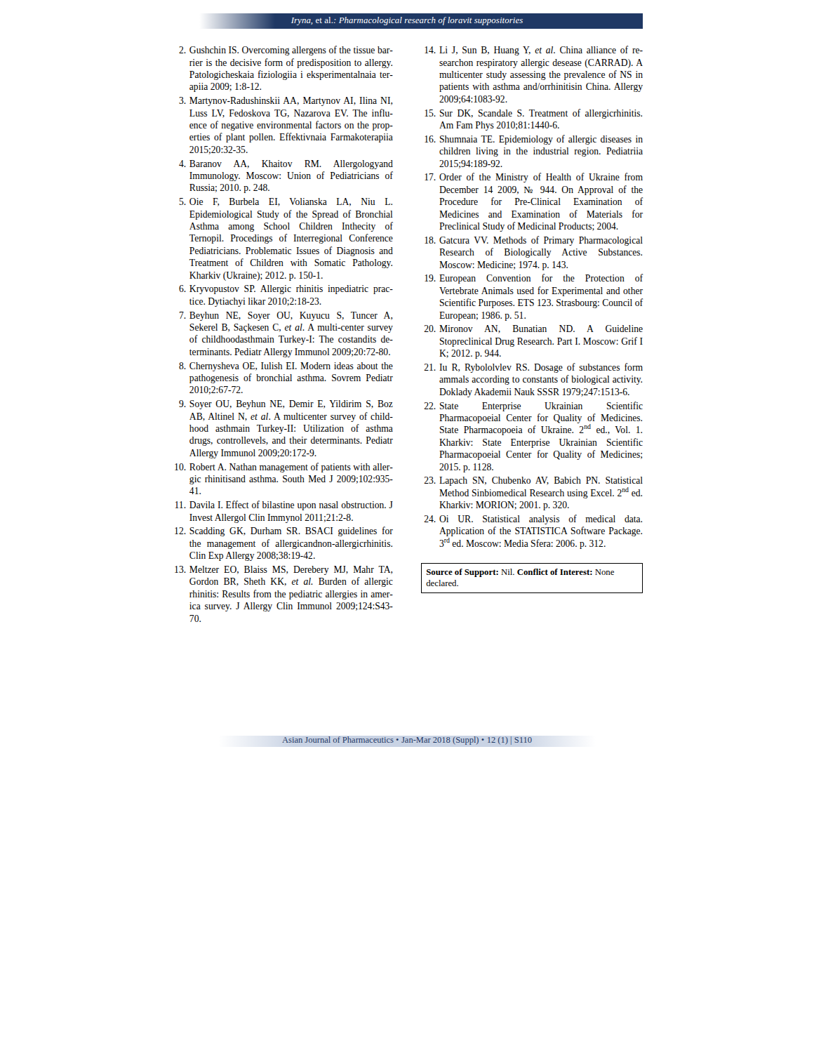Iryna, et al.: Pharmacological research of loravit suppositories
2 Gushchin IS. Overcoming allergens of the tissue barrier is the decisive form of predisposition to allergy. Patologicheskaia fiziologiia i eksperimentalnaia terapiia 2009; 1:8-12.
3 Martynov-Radushinskii AA, Martynov AI, Ilina NI, Luss LV, Fedoskova TG, Nazarova EV. The influence of negative environmental factors on the properties of plant pollen. Effektivnaia Farmakoterapiia 2015;20:32-35.
4 Baranov AA, Khaitov RM. Allergologyand Immunology. Moscow: Union of Pediatricians of Russia; 2010. p. 248.
5 Oie F, Burbela EI, Volianska LA, Niu L. Epidemiological Study of the Spread of Bronchial Asthma among School Children Inthecity of Ternopil. Procedings of Interregional Conference Pediatricians. Problematic Issues of Diagnosis and Treatment of Children with Somatic Pathology. Kharkiv (Ukraine); 2012. p. 150-1.
6 Kryvopustov SP. Allergic rhinitis inpediatric practice. Dytiachyi likar 2010;2:18-23.
7 Beyhun NE, Soyer OU, Kuyucu S, Tuncer A, Sekerel B, Saçkesen C, et al. A multi-center survey of childhoodasthmain Turkey-I: The costandits determinants. Pediatr Allergy Immunol 2009;20:72-80.
8 Chernysheva OE, Iulish EI. Modern ideas about the pathogenesis of bronchial asthma. Sovrem Pediatr 2010;2:67-72.
9 Soyer OU, Beyhun NE, Demir E, Yildirim S, Boz AB, Altinel N, et al. A multicenter survey of childhood asthmain Turkey-II: Utilization of asthma drugs, controllevels, and their determinants. Pediatr Allergy Immunol 2009;20:172-9.
10 Robert A. Nathan management of patients with allergic rhinitisand asthma. South Med J 2009;102:935-41.
11 Davila I. Effect of bilastine upon nasal obstruction. J Invest Allergol Clin Immynol 2011;21:2-8.
12 Scadding GK, Durham SR. BSACI guidelines for the management of allergicandnon-allergicrhinitis. Clin Exp Allergy 2008;38:19-42.
13 Meltzer EO, Blaiss MS, Derebery MJ, Mahr TA, Gordon BR, Sheth KK, et al. Burden of allergic rhinitis: Results from the pediatric allergies in america survey. J Allergy Clin Immunol 2009;124:S43-70.
14 Li J, Sun B, Huang Y, et al. China alliance of researchon respiratory allergic desease (CARRAD). A multicenter study assessing the prevalence of NS in patients with asthma and/orrhinitisin China. Allergy 2009;64:1083-92.
15 Sur DK, Scandale S. Treatment of allergicrhinitis. Am Fam Phys 2010;81:1440-6.
16 Shumnaia TE. Epidemiology of allergic diseases in children living in the industrial region. Pediatriia 2015;94:189-92.
17 Order of the Ministry of Health of Ukraine from December 14 2009, № 944. On Approval of the Procedure for Pre-Clinical Examination of Medicines and Examination of Materials for Preclinical Study of Medicinal Products; 2004.
18 Gatcura VV. Methods of Primary Pharmacological Research of Biologically Active Substances. Moscow: Medicine; 1974. p. 143.
19 European Convention for the Protection of Vertebrate Animals used for Experimental and other Scientific Purposes. ETS 123. Strasbourg: Council of European; 1986. p. 51.
20 Mironov AN, Bunatian ND. A Guideline Stopreclinical Drug Research. Part I. Moscow: Grif I K; 2012. p. 944.
21 Iu R, Rybololvlev RS. Dosage of substances form ammals according to constants of biological activity. Doklady Akademii Nauk SSSR 1979;247:1513-6.
22 State Enterprise Ukrainian Scientific Pharmacopoeial Center for Quality of Medicines. State Pharmacopoeia of Ukraine. 2nd ed., Vol. 1. Kharkiv: State Enterprise Ukrainian Scientific Pharmacopoeial Center for Quality of Medicines; 2015. p. 1128.
23 Lapach SN, Chubenko AV, Babich PN. Statistical Method Sinbiomedical Research using Excel. 2nd ed. Kharkiv: MORION; 2001. p. 320.
24 Oi UR. Statistical analysis of medical data. Application of the STATISTICA Software Package. 3rd ed. Moscow: Media Sfera: 2006. p. 312.
Source of Support: Nil. Conflict of Interest: None declared.
Asian Journal of Pharmaceutics • Jan-Mar 2018 (Suppl) • 12 (1) | S110